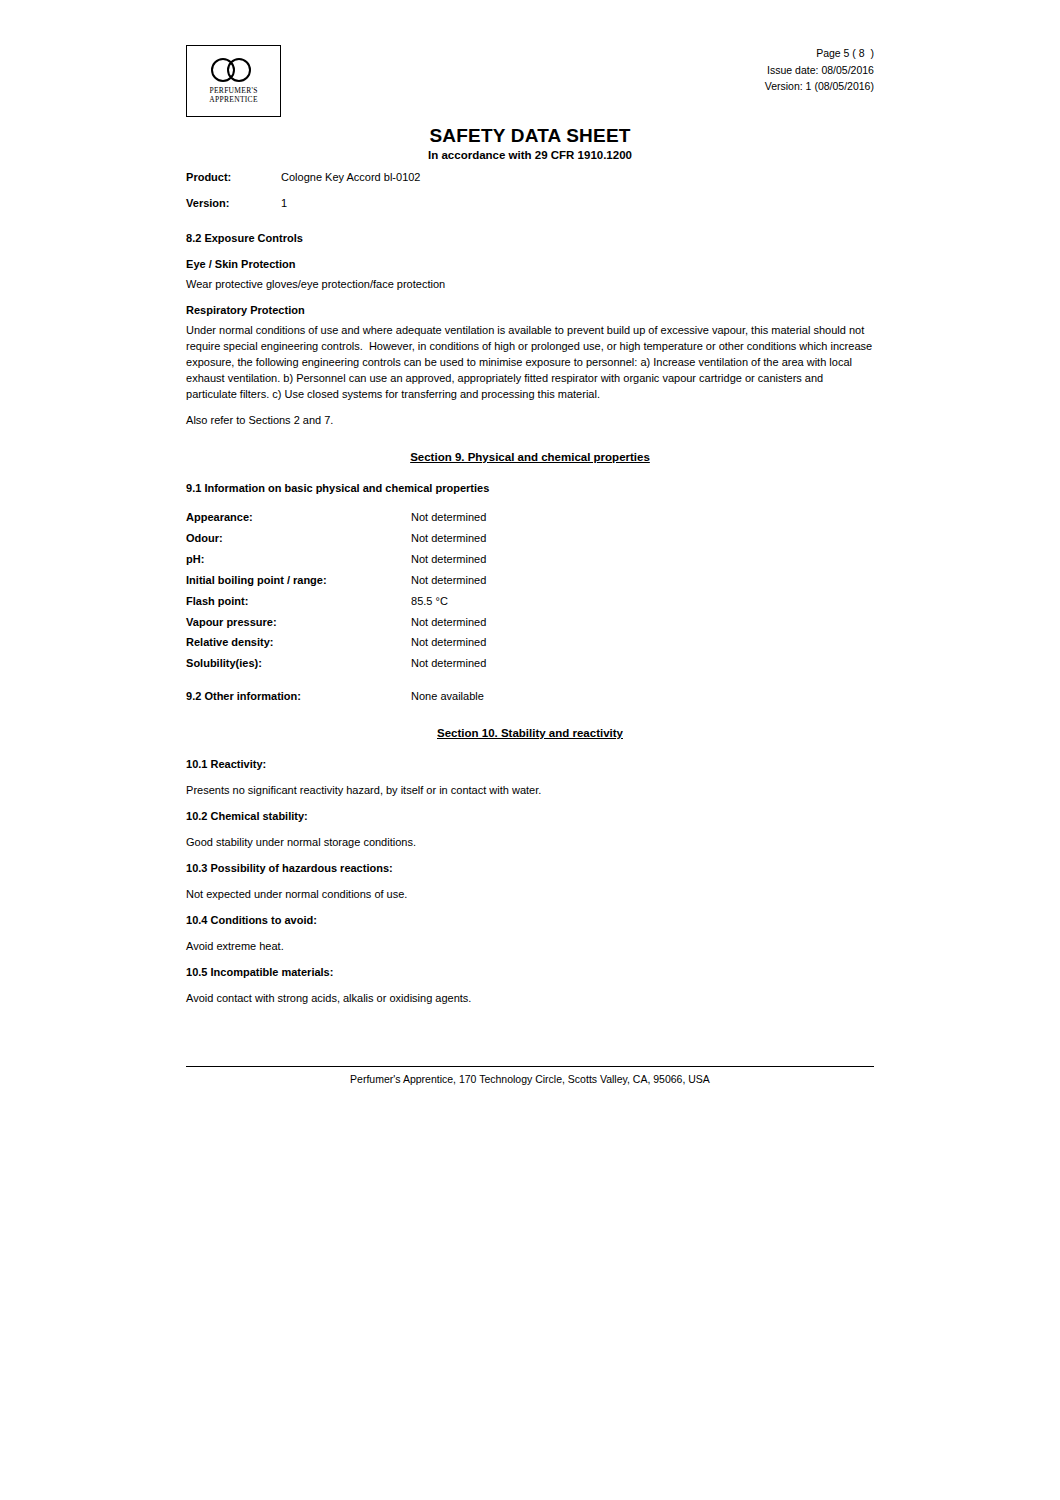PERFUMER'S
APPRENTICE
Page 5 ( 8 )
Issue date: 08/05/2016
Version: 1 (08/05/2016)
SAFETY DATA SHEET
In accordance with 29 CFR 1910.1200
Product: Cologne Key Accord bl-0102
Version: 1
8.2 Exposure Controls
Eye / Skin Protection
Wear protective gloves/eye protection/face protection
Respiratory Protection
Under normal conditions of use and where adequate ventilation is available to prevent build up of excessive vapour, this material should not require special engineering controls. However, in conditions of high or prolonged use, or high temperature or other conditions which increase exposure, the following engineering controls can be used to minimise exposure to personnel: a) Increase ventilation of the area with local exhaust ventilation. b) Personnel can use an approved, appropriately fitted respirator with organic vapour cartridge or canisters and particulate filters. c) Use closed systems for transferring and processing this material.
Also refer to Sections 2 and 7.
Section 9. Physical and chemical properties
9.1 Information on basic physical and chemical properties
| Appearance: | Not determined |
| Odour: | Not determined |
| pH: | Not determined |
| Initial boiling point / range: | Not determined |
| Flash point: | 85.5 °C |
| Vapour pressure: | Not determined |
| Relative density: | Not determined |
| Solubility(ies): | Not determined |
9.2 Other information: None available
Section 10. Stability and reactivity
10.1 Reactivity:
Presents no significant reactivity hazard, by itself or in contact with water.
10.2 Chemical stability:
Good stability under normal storage conditions.
10.3 Possibility of hazardous reactions:
Not expected under normal conditions of use.
10.4 Conditions to avoid:
Avoid extreme heat.
10.5 Incompatible materials:
Avoid contact with strong acids, alkalis or oxidising agents.
Perfumer's Apprentice, 170 Technology Circle, Scotts Valley, CA, 95066, USA